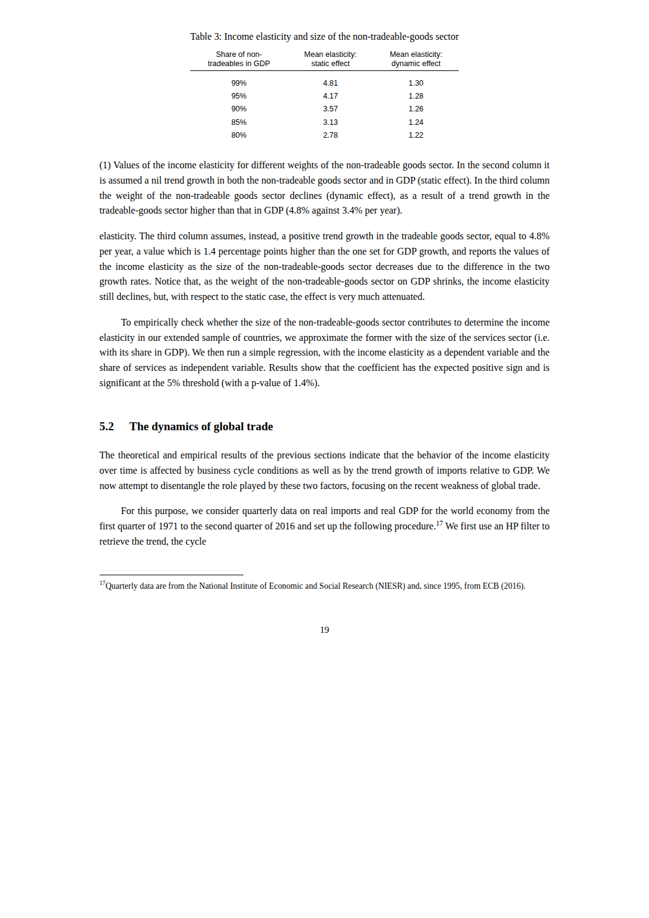Table 3: Income elasticity and size of the non-tradeable-goods sector
| Share of non- tradeables in GDP | Mean elasticity: static effect | Mean elasticity: dynamic effect |
| --- | --- | --- |
| 99% | 4.81 | 1.30 |
| 95% | 4.17 | 1.28 |
| 90% | 3.57 | 1.26 |
| 85% | 3.13 | 1.24 |
| 80% | 2.78 | 1.22 |
(1) Values of the income elasticity for different weights of the non-tradeable goods sector. In the second column it is assumed a nil trend growth in both the non-tradeable goods sector and in GDP (static effect). In the third column the weight of the non-tradeable goods sector declines (dynamic effect), as a result of a trend growth in the tradeable-goods sector higher than that in GDP (4.8% against 3.4% per year).
elasticity. The third column assumes, instead, a positive trend growth in the tradeable goods sector, equal to 4.8% per year, a value which is 1.4 percentage points higher than the one set for GDP growth, and reports the values of the income elasticity as the size of the non-tradeable-goods sector decreases due to the difference in the two growth rates. Notice that, as the weight of the non-tradeable-goods sector on GDP shrinks, the income elasticity still declines, but, with respect to the static case, the effect is very much attenuated.
To empirically check whether the size of the non-tradeable-goods sector contributes to determine the income elasticity in our extended sample of countries, we approximate the former with the size of the services sector (i.e. with its share in GDP). We then run a simple regression, with the income elasticity as a dependent variable and the share of services as independent variable. Results show that the coefficient has the expected positive sign and is significant at the 5% threshold (with a p-value of 1.4%).
5.2 The dynamics of global trade
The theoretical and empirical results of the previous sections indicate that the behavior of the income elasticity over time is affected by business cycle conditions as well as by the trend growth of imports relative to GDP. We now attempt to disentangle the role played by these two factors, focusing on the recent weakness of global trade.
For this purpose, we consider quarterly data on real imports and real GDP for the world economy from the first quarter of 1971 to the second quarter of 2016 and set up the following procedure.17 We first use an HP filter to retrieve the trend, the cycle
17Quarterly data are from the National Institute of Economic and Social Research (NIESR) and, since 1995, from ECB (2016).
19